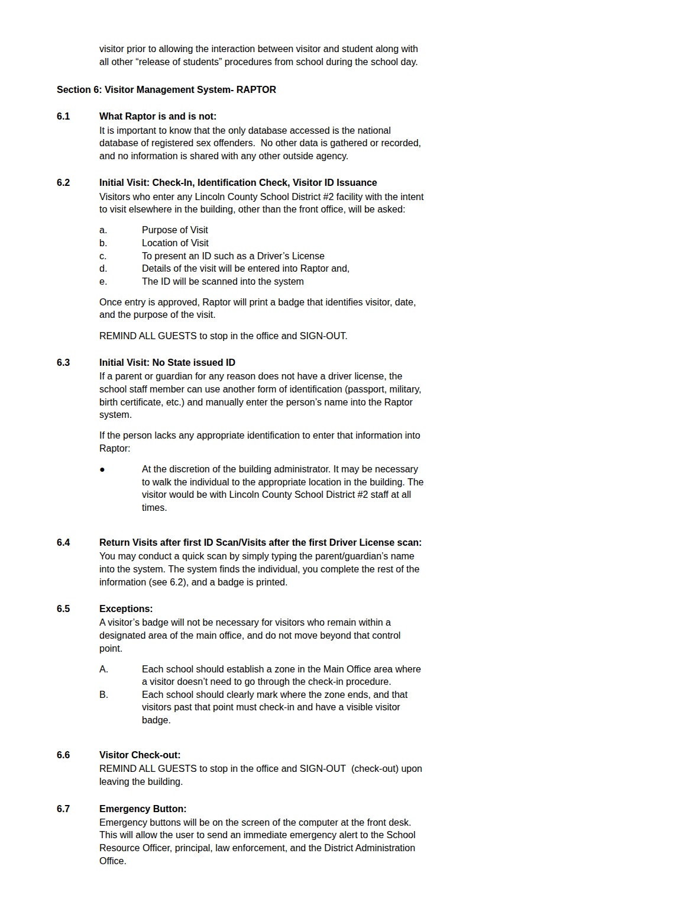visitor prior to allowing the interaction between visitor and student along with all other “release of students” procedures from school during the school day.
Section 6: Visitor Management System- RAPTOR
6.1
What Raptor is and is not:
It is important to know that the only database accessed is the national database of registered sex offenders. No other data is gathered or recorded, and no information is shared with any other outside agency.
6.2
Initial Visit: Check-In, Identification Check, Visitor ID Issuance
Visitors who enter any Lincoln County School District #2 facility with the intent to visit elsewhere in the building, other than the front office, will be asked:
a. Purpose of Visit
b. Location of Visit
c. To present an ID such as a Driver’s License
d. Details of the visit will be entered into Raptor and,
e. The ID will be scanned into the system
Once entry is approved, Raptor will print a badge that identifies visitor, date, and the purpose of the visit.
REMIND ALL GUESTS to stop in the office and SIGN-OUT.
6.3
Initial Visit: No State issued ID
If a parent or guardian for any reason does not have a driver license, the school staff member can use another form of identification (passport, military, birth certificate, etc.) and manually enter the person’s name into the Raptor system.
If the person lacks any appropriate identification to enter that information into Raptor:
●At the discretion of the building administrator. It may be necessary to walk the individual to the appropriate location in the building. The visitor would be with Lincoln County School District #2 staff at all times.
6.4
Return Visits after first ID Scan/Visits after the first Driver License scan:
You may conduct a quick scan by simply typing the parent/guardian’s name into the system. The system finds the individual, you complete the rest of the information (see 6.2), and a badge is printed.
6.5
Exceptions:
A visitor’s badge will not be necessary for visitors who remain within a designated area of the main office, and do not move beyond that control point.
A. Each school should establish a zone in the Main Office area where a visitor doesn’t need to go through the check-in procedure.
B. Each school should clearly mark where the zone ends, and that visitors past that point must check-in and have a visible visitor badge.
6.6
Visitor Check-out:
REMIND ALL GUESTS to stop in the office and SIGN-OUT (check-out) upon leaving the building.
6.7
Emergency Button:
Emergency buttons will be on the screen of the computer at the front desk. This will allow the user to send an immediate emergency alert to the School Resource Officer, principal, law enforcement, and the District Administration Office.